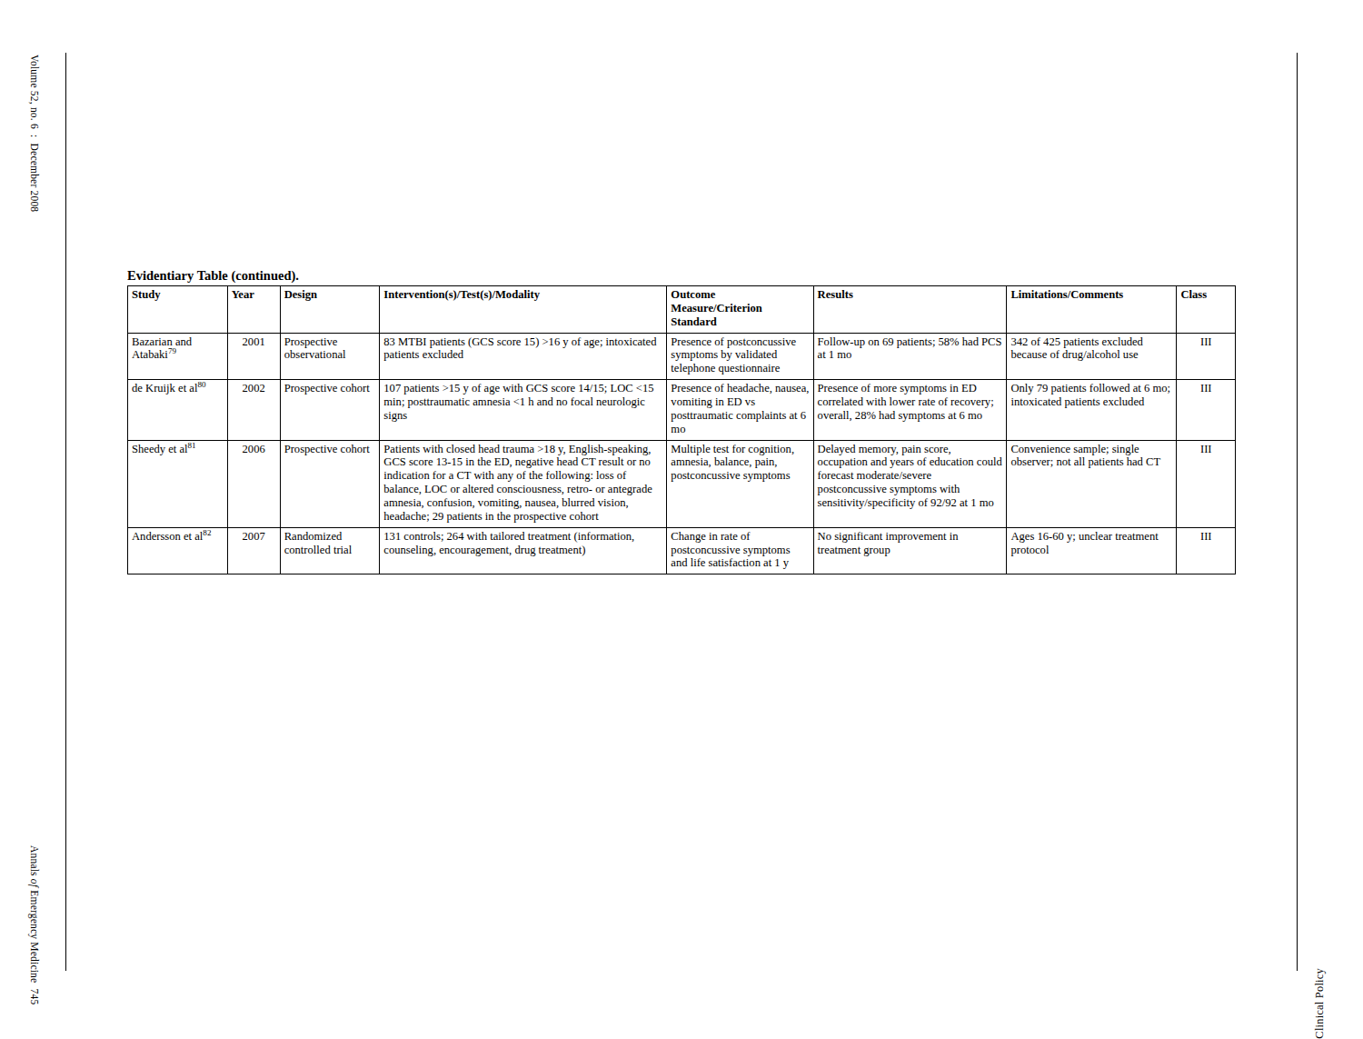Volume 52, no. 6 : December 2008
Annals of Emergency Medicine 745
Clinical Policy
Evidentiary Table (continued).
| Study | Year | Design | Intervention(s)/Test(s)/Modality | Outcome Measure/Criterion Standard | Results | Limitations/Comments | Class |
| --- | --- | --- | --- | --- | --- | --- | --- |
| Bazarian and Atabaki 79 | 2001 | Prospective observational | 83 MTBI patients (GCS score 15) >16 y of age; intoxicated patients excluded | Presence of postconcussive symptoms by validated telephone questionnaire | Follow-up on 69 patients; 58% had PCS at 1 mo | 342 of 425 patients excluded because of drug/alcohol use | III |
| de Kruijk et al 80 | 2002 | Prospective cohort | 107 patients >15 y of age with GCS score 14/15; LOC <15 min; posttraumatic amnesia <1 h and no focal neurologic signs | Presence of headache, nausea, vomiting in ED vs posttraumatic complaints at 6 mo | Presence of more symptoms in ED correlated with lower rate of recovery; overall, 28% had symptoms at 6 mo | Only 79 patients followed at 6 mo; intoxicated patients excluded | III |
| Sheedy et al 81 | 2006 | Prospective cohort | Patients with closed head trauma >18 y, English-speaking, GCS score 13-15 in the ED, negative head CT result or no indication for a CT with any of the following: loss of balance, LOC or altered consciousness, retro- or antegrade amnesia, confusion, vomiting, nausea, blurred vision, headache; 29 patients in the prospective cohort | Multiple test for cognition, amnesia, balance, pain, postconcussive symptoms | Delayed memory, pain score, occupation and years of education could forecast moderate/severe postconcussive symptoms with sensitivity/specificity of 92/92 at 1 mo | Convenience sample; single observer; not all patients had CT | III |
| Andersson et al 82 | 2007 | Randomized controlled trial | 131 controls; 264 with tailored treatment (information, counseling, encouragement, drug treatment) | Change in rate of postconcussive symptoms and life satisfaction at 1 y | No significant improvement in treatment group | Ages 16-60 y; unclear treatment protocol | III |